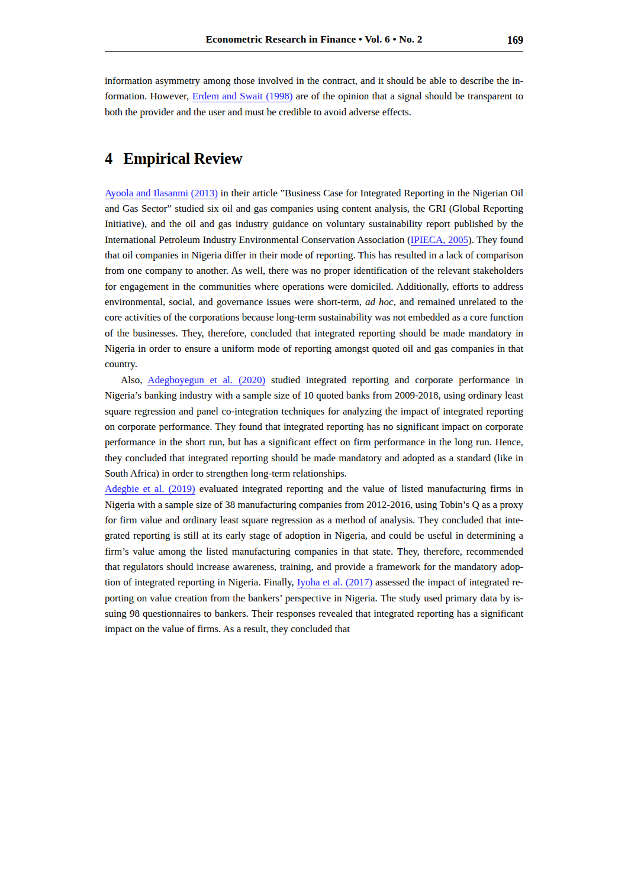Econometric Research in Finance • Vol. 6 • No. 2 169
information asymmetry among those involved in the contract, and it should be able to describe the information. However, Erdem and Swait (1998) are of the opinion that a signal should be transparent to both the provider and the user and must be credible to avoid adverse effects.
4 Empirical Review
Ayoola and Ilasanmi (2013) in their article ”Business Case for Integrated Reporting in the Nigerian Oil and Gas Sector” studied six oil and gas companies using content analysis, the GRI (Global Reporting Initiative), and the oil and gas industry guidance on voluntary sustainability report published by the International Petroleum Industry Environmental Conservation Association (IPIECA, 2005). They found that oil companies in Nigeria differ in their mode of reporting. This has resulted in a lack of comparison from one company to another. As well, there was no proper identification of the relevant stakeholders for engagement in the communities where operations were domiciled. Additionally, efforts to address environmental, social, and governance issues were short-term, ad hoc, and remained unrelated to the core activities of the corporations because long-term sustainability was not embedded as a core function of the businesses. They, therefore, concluded that integrated reporting should be made mandatory in Nigeria in order to ensure a uniform mode of reporting amongst quoted oil and gas companies in that country.
Also, Adegboyegun et al. (2020) studied integrated reporting and corporate performance in Nigeria’s banking industry with a sample size of 10 quoted banks from 2009-2018, using ordinary least square regression and panel co-integration techniques for analyzing the impact of integrated reporting on corporate performance. They found that integrated reporting has no significant impact on corporate performance in the short run, but has a significant effect on firm performance in the long run. Hence, they concluded that integrated reporting should be made mandatory and adopted as a standard (like in South Africa) in order to strengthen long-term relationships.
Adegbie et al. (2019) evaluated integrated reporting and the value of listed manufacturing firms in Nigeria with a sample size of 38 manufacturing companies from 2012-2016, using Tobin’s Q as a proxy for firm value and ordinary least square regression as a method of analysis. They concluded that integrated reporting is still at its early stage of adoption in Nigeria, and could be useful in determining a firm’s value among the listed manufacturing companies in that state. They, therefore, recommended that regulators should increase awareness, training, and provide a framework for the mandatory adoption of integrated reporting in Nigeria. Finally, Iyoha et al. (2017) assessed the impact of integrated reporting on value creation from the bankers’ perspective in Nigeria. The study used primary data by issuing 98 questionnaires to bankers. Their responses revealed that integrated reporting has a significant impact on the value of firms. As a result, they concluded that